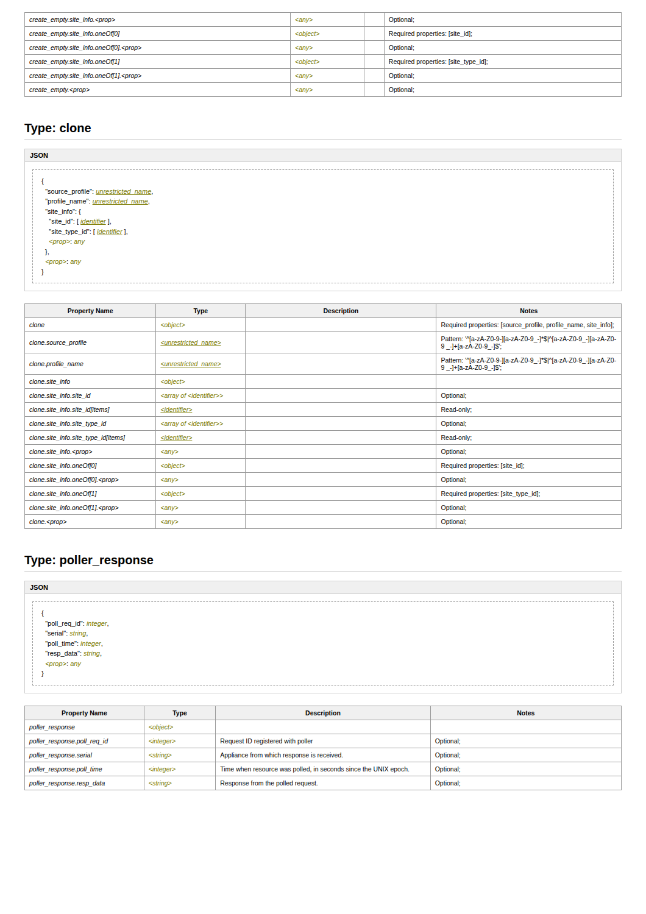| create_empty.site_info.<prop> | <any> | | Optional; |
| create_empty.site_info.oneOf[0] | <object> | | Required properties: [site_id]; |
| create_empty.site_info.oneOf[0].<prop> | <any> | | Optional; |
| create_empty.site_info.oneOf[1] | <object> | | Required properties: [site_type_id]; |
| create_empty.site_info.oneOf[1].<prop> | <any> | | Optional; |
| create_empty.<prop> | <any> | | Optional; |
Type: clone
JSON
{ "source_profile": unrestricted_name, "profile_name": unrestricted_name, "site_info": { "site_id": [ identifier ], "site_type_id": [ identifier ], <prop>: any }, <prop>: any }
| Property Name | Type | Description | Notes |
| --- | --- | --- | --- |
| clone | <object> | | Required properties: [source_profile, profile_name, site_info]; |
| clone.source_profile | <unrestricted_name> | | Pattern: '^[a-zA-Z0-9-][a-zA-Z0-9_-]*$/^[a-zA-Z0-9_-][a-zA-Z0-9 _-]+[a-zA-Z0-9_-]$'; |
| clone.profile_name | <unrestricted_name> | | Pattern: '^[a-zA-Z0-9-][a-zA-Z0-9_-]*$/^[a-zA-Z0-9_-][a-zA-Z0-9 _-]+[a-zA-Z0-9_-]$'; |
| clone.site_info | <object> | | |
| clone.site_info.site_id | <array of <identifier>> | | Optional; |
| clone.site_info.site_id[items] | <identifier> | | Read-only; |
| clone.site_info.site_type_id | <array of <identifier>> | | Optional; |
| clone.site_info.site_type_id[items] | <identifier> | | Read-only; |
| clone.site_info.<prop> | <any> | | Optional; |
| clone.site_info.oneOf[0] | <object> | | Required properties: [site_id]; |
| clone.site_info.oneOf[0].<prop> | <any> | | Optional; |
| clone.site_info.oneOf[1] | <object> | | Required properties: [site_type_id]; |
| clone.site_info.oneOf[1].<prop> | <any> | | Optional; |
| clone.<prop> | <any> | | Optional; |
Type: poller_response
JSON
{ "poll_req_id": integer, "serial": string, "poll_time": integer, "resp_data": string, <prop>: any }
| Property Name | Type | Description | Notes |
| --- | --- | --- | --- |
| poller_response | <object> | | |
| poller_response.poll_req_id | <integer> | Request ID registered with poller | Optional; |
| poller_response.serial | <string> | Appliance from which response is received. | Optional; |
| poller_response.poll_time | <integer> | Time when resource was polled, in seconds since the UNIX epoch. | Optional; |
| poller_response.resp_data | <string> | Response from the polled request. | Optional; |